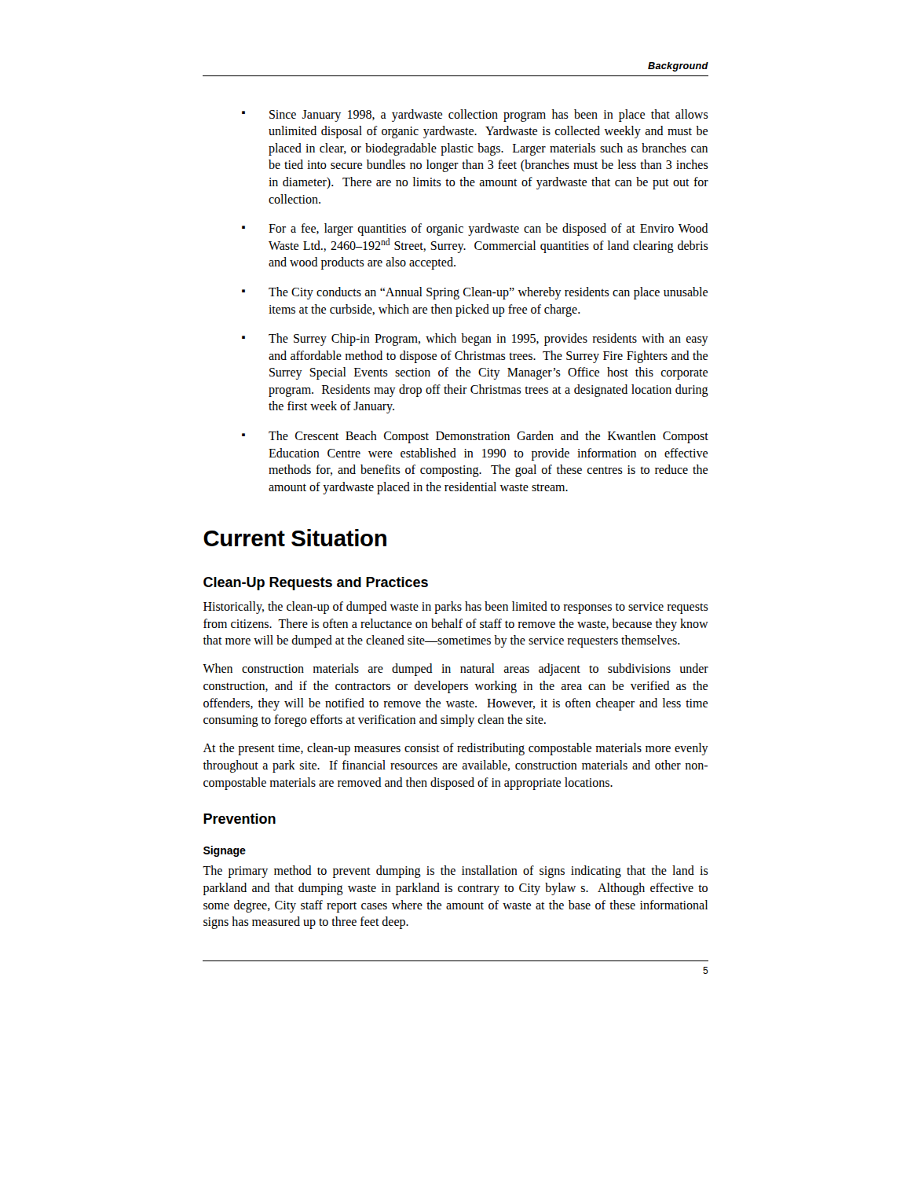Background
Since January 1998, a yardwaste collection program has been in place that allows unlimited disposal of organic yardwaste. Yardwaste is collected weekly and must be placed in clear, or biodegradable plastic bags. Larger materials such as branches can be tied into secure bundles no longer than 3 feet (branches must be less than 3 inches in diameter). There are no limits to the amount of yardwaste that can be put out for collection.
For a fee, larger quantities of organic yardwaste can be disposed of at Enviro Wood Waste Ltd., 2460–192nd Street, Surrey. Commercial quantities of land clearing debris and wood products are also accepted.
The City conducts an “Annual Spring Clean-up” whereby residents can place unusable items at the curbside, which are then picked up free of charge.
The Surrey Chip-in Program, which began in 1995, provides residents with an easy and affordable method to dispose of Christmas trees. The Surrey Fire Fighters and the Surrey Special Events section of the City Manager’s Office host this corporate program. Residents may drop off their Christmas trees at a designated location during the first week of January.
The Crescent Beach Compost Demonstration Garden and the Kwantlen Compost Education Centre were established in 1990 to provide information on effective methods for, and benefits of composting. The goal of these centres is to reduce the amount of yardwaste placed in the residential waste stream.
Current Situation
Clean-Up Requests and Practices
Historically, the clean-up of dumped waste in parks has been limited to responses to service requests from citizens. There is often a reluctance on behalf of staff to remove the waste, because they know that more will be dumped at the cleaned site—sometimes by the service requesters themselves.
When construction materials are dumped in natural areas adjacent to subdivisions under construction, and if the contractors or developers working in the area can be verified as the offenders, they will be notified to remove the waste. However, it is often cheaper and less time consuming to forego efforts at verification and simply clean the site.
At the present time, clean-up measures consist of redistributing compostable materials more evenly throughout a park site. If financial resources are available, construction materials and other non-compostable materials are removed and then disposed of in appropriate locations.
Prevention
Signage
The primary method to prevent dumping is the installation of signs indicating that the land is parkland and that dumping waste in parkland is contrary to City bylaw s. Although effective to some degree, City staff report cases where the amount of waste at the base of these informational signs has measured up to three feet deep.
5